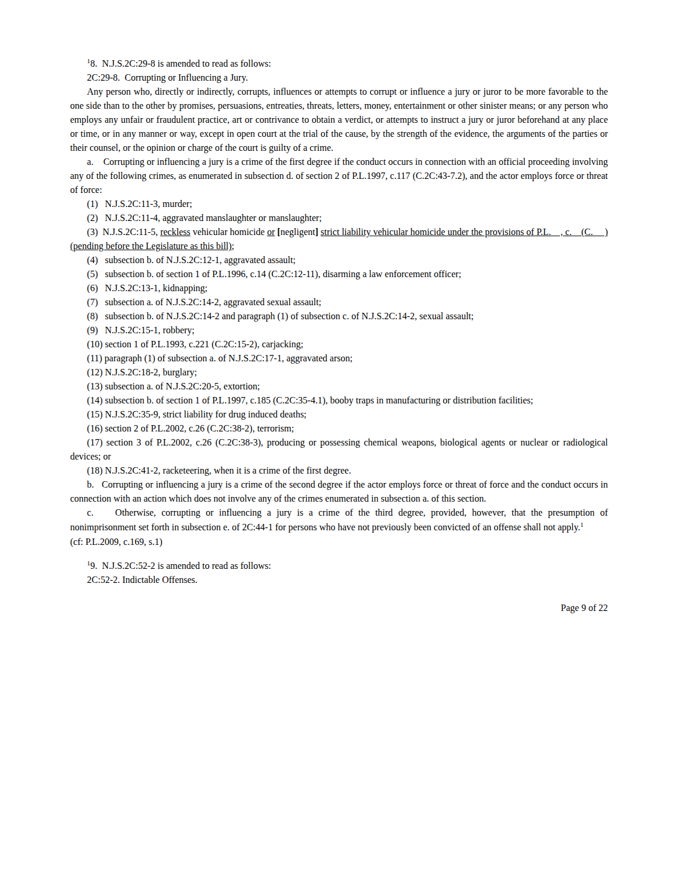18. N.J.S.2C:29-8 is amended to read as follows:
2C:29-8. Corrupting or Influencing a Jury.
Any person who, directly or indirectly, corrupts, influences or attempts to corrupt or influence a jury or juror to be more favorable to the one side than to the other by promises, persuasions, entreaties, threats, letters, money, entertainment or other sinister means; or any person who employs any unfair or fraudulent practice, art or contrivance to obtain a verdict, or attempts to instruct a jury or juror beforehand at any place or time, or in any manner or way, except in open court at the trial of the cause, by the strength of the evidence, the arguments of the parties or their counsel, or the opinion or charge of the court is guilty of a crime.
a. Corrupting or influencing a jury is a crime of the first degree if the conduct occurs in connection with an official proceeding involving any of the following crimes, as enumerated in subsection d. of section 2 of P.L.1997, c.117 (C.2C:43-7.2), and the actor employs force or threat of force:
(1) N.J.S.2C:11-3, murder;
(2) N.J.S.2C:11-4, aggravated manslaughter or manslaughter;
(3) N.J.S.2C:11-5, reckless vehicular homicide or [negligent] strict liability vehicular homicide under the provisions of P.L. , c. (C. ) (pending before the Legislature as this bill);
(4) subsection b. of N.J.S.2C:12-1, aggravated assault;
(5) subsection b. of section 1 of P.L.1996, c.14 (C.2C:12-11), disarming a law enforcement officer;
(6) N.J.S.2C:13-1, kidnapping;
(7) subsection a. of N.J.S.2C:14-2, aggravated sexual assault;
(8) subsection b. of N.J.S.2C:14-2 and paragraph (1) of subsection c. of N.J.S.2C:14-2, sexual assault;
(9) N.J.S.2C:15-1, robbery;
(10) section 1 of P.L.1993, c.221 (C.2C:15-2), carjacking;
(11) paragraph (1) of subsection a. of N.J.S.2C:17-1, aggravated arson;
(12) N.J.S.2C:18-2, burglary;
(13) subsection a. of N.J.S.2C:20-5, extortion;
(14) subsection b. of section 1 of P.L.1997, c.185 (C.2C:35-4.1), booby traps in manufacturing or distribution facilities;
(15) N.J.S.2C:35-9, strict liability for drug induced deaths;
(16) section 2 of P.L.2002, c.26 (C.2C:38-2), terrorism;
(17) section 3 of P.L.2002, c.26 (C.2C:38-3), producing or possessing chemical weapons, biological agents or nuclear or radiological devices; or
(18) N.J.S.2C:41-2, racketeering, when it is a crime of the first degree.
b. Corrupting or influencing a jury is a crime of the second degree if the actor employs force or threat of force and the conduct occurs in connection with an action which does not involve any of the crimes enumerated in subsection a. of this section.
c. Otherwise, corrupting or influencing a jury is a crime of the third degree, provided, however, that the presumption of nonimprisonment set forth in subsection e. of 2C:44-1 for persons who have not previously been convicted of an offense shall not apply.1
(cf: P.L.2009, c.169, s.1)
19. N.J.S.2C:52-2 is amended to read as follows:
2C:52-2. Indictable Offenses.
Page 9 of 22